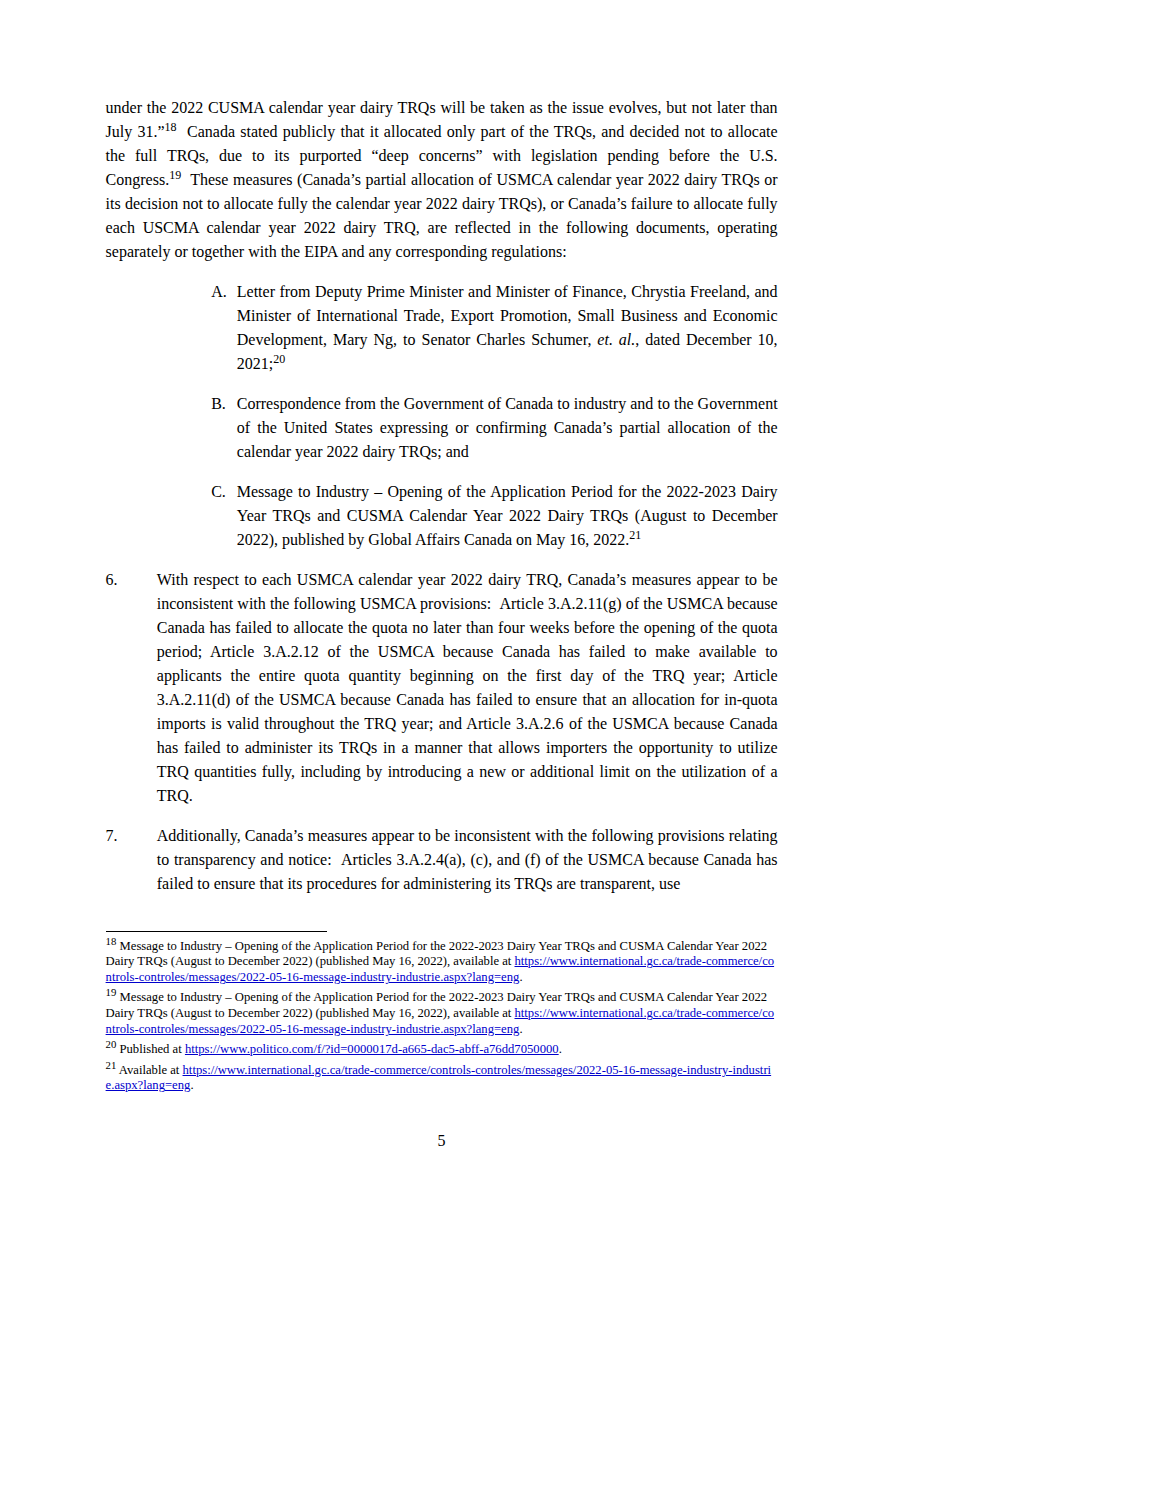under the 2022 CUSMA calendar year dairy TRQs will be taken as the issue evolves, but not later than July 31.”18 Canada stated publicly that it allocated only part of the TRQs, and decided not to allocate the full TRQs, due to its purported “deep concerns” with legislation pending before the U.S. Congress.19 These measures (Canada’s partial allocation of USMCA calendar year 2022 dairy TRQs or its decision not to allocate fully the calendar year 2022 dairy TRQs), or Canada’s failure to allocate fully each USCMA calendar year 2022 dairy TRQ, are reflected in the following documents, operating separately or together with the EIPA and any corresponding regulations:
A. Letter from Deputy Prime Minister and Minister of Finance, Chrystia Freeland, and Minister of International Trade, Export Promotion, Small Business and Economic Development, Mary Ng, to Senator Charles Schumer, et. al., dated December 10, 2021;20
B. Correspondence from the Government of Canada to industry and to the Government of the United States expressing or confirming Canada’s partial allocation of the calendar year 2022 dairy TRQs; and
C. Message to Industry – Opening of the Application Period for the 2022-2023 Dairy Year TRQs and CUSMA Calendar Year 2022 Dairy TRQs (August to December 2022), published by Global Affairs Canada on May 16, 2022.21
6. With respect to each USMCA calendar year 2022 dairy TRQ, Canada’s measures appear to be inconsistent with the following USMCA provisions: Article 3.A.2.11(g) of the USMCA because Canada has failed to allocate the quota no later than four weeks before the opening of the quota period; Article 3.A.2.12 of the USMCA because Canada has failed to make available to applicants the entire quota quantity beginning on the first day of the TRQ year; Article 3.A.2.11(d) of the USMCA because Canada has failed to ensure that an allocation for in-quota imports is valid throughout the TRQ year; and Article 3.A.2.6 of the USMCA because Canada has failed to administer its TRQs in a manner that allows importers the opportunity to utilize TRQ quantities fully, including by introducing a new or additional limit on the utilization of a TRQ.
7. Additionally, Canada’s measures appear to be inconsistent with the following provisions relating to transparency and notice: Articles 3.A.2.4(a), (c), and (f) of the USMCA because Canada has failed to ensure that its procedures for administering its TRQs are transparent, use
18 Message to Industry – Opening of the Application Period for the 2022-2023 Dairy Year TRQs and CUSMA Calendar Year 2022 Dairy TRQs (August to December 2022) (published May 16, 2022), available at https://www.international.gc.ca/trade-commerce/controls-controles/messages/2022-05-16-message-industry-industrie.aspx?lang=eng.
19 Message to Industry – Opening of the Application Period for the 2022-2023 Dairy Year TRQs and CUSMA Calendar Year 2022 Dairy TRQs (August to December 2022) (published May 16, 2022), available at https://www.international.gc.ca/trade-commerce/controls-controles/messages/2022-05-16-message-industry-industrie.aspx?lang=eng.
20 Published at https://www.politico.com/f/?id=0000017d-a665-dac5-abff-a76dd7050000.
21 Available at https://www.international.gc.ca/trade-commerce/controls-controles/messages/2022-05-16-message-industry-industrie.aspx?lang=eng.
5